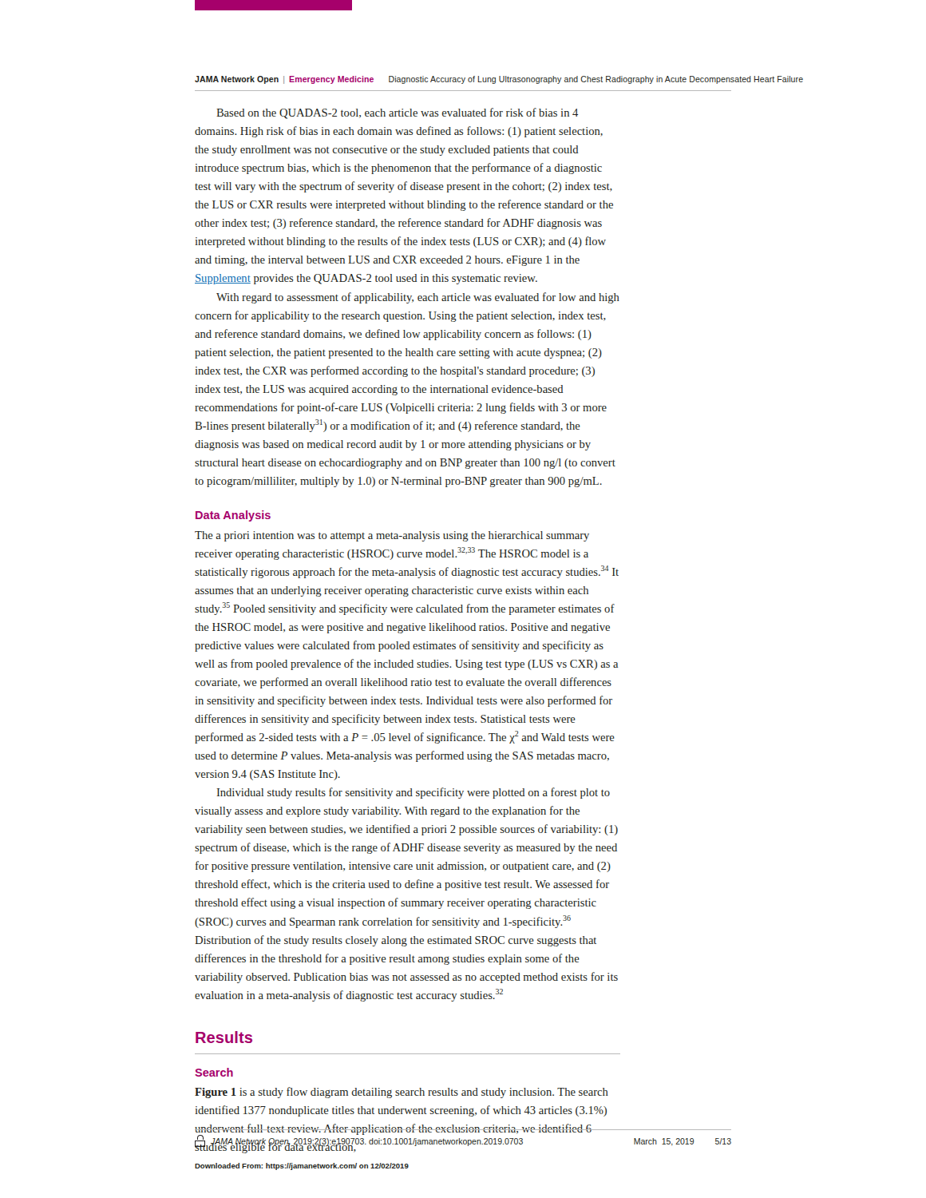JAMA Network Open | Emergency Medicine Diagnostic Accuracy of Lung Ultrasonography and Chest Radiography in Acute Decompensated Heart Failure
Based on the QUADAS-2 tool, each article was evaluated for risk of bias in 4 domains. High risk of bias in each domain was defined as follows: (1) patient selection, the study enrollment was not consecutive or the study excluded patients that could introduce spectrum bias, which is the phenomenon that the performance of a diagnostic test will vary with the spectrum of severity of disease present in the cohort; (2) index test, the LUS or CXR results were interpreted without blinding to the reference standard or the other index test; (3) reference standard, the reference standard for ADHF diagnosis was interpreted without blinding to the results of the index tests (LUS or CXR); and (4) flow and timing, the interval between LUS and CXR exceeded 2 hours. eFigure 1 in the Supplement provides the QUADAS-2 tool used in this systematic review.
With regard to assessment of applicability, each article was evaluated for low and high concern for applicability to the research question. Using the patient selection, index test, and reference standard domains, we defined low applicability concern as follows: (1) patient selection, the patient presented to the health care setting with acute dyspnea; (2) index test, the CXR was performed according to the hospital's standard procedure; (3) index test, the LUS was acquired according to the international evidence-based recommendations for point-of-care LUS (Volpicelli criteria: 2 lung fields with 3 or more B-lines present bilaterally31) or a modification of it; and (4) reference standard, the diagnosis was based on medical record audit by 1 or more attending physicians or by structural heart disease on echocardiography and on BNP greater than 100 ng/l (to convert to picogram/milliliter, multiply by 1.0) or N-terminal pro-BNP greater than 900 pg/mL.
Data Analysis
The a priori intention was to attempt a meta-analysis using the hierarchical summary receiver operating characteristic (HSROC) curve model.32,33 The HSROC model is a statistically rigorous approach for the meta-analysis of diagnostic test accuracy studies.34 It assumes that an underlying receiver operating characteristic curve exists within each study.35 Pooled sensitivity and specificity were calculated from the parameter estimates of the HSROC model, as were positive and negative likelihood ratios. Positive and negative predictive values were calculated from pooled estimates of sensitivity and specificity as well as from pooled prevalence of the included studies. Using test type (LUS vs CXR) as a covariate, we performed an overall likelihood ratio test to evaluate the overall differences in sensitivity and specificity between index tests. Individual tests were also performed for differences in sensitivity and specificity between index tests. Statistical tests were performed as 2-sided tests with a P = .05 level of significance. The χ2 and Wald tests were used to determine P values. Meta-analysis was performed using the SAS metadas macro, version 9.4 (SAS Institute Inc).
Individual study results for sensitivity and specificity were plotted on a forest plot to visually assess and explore study variability. With regard to the explanation for the variability seen between studies, we identified a priori 2 possible sources of variability: (1) spectrum of disease, which is the range of ADHF disease severity as measured by the need for positive pressure ventilation, intensive care unit admission, or outpatient care, and (2) threshold effect, which is the criteria used to define a positive test result. We assessed for threshold effect using a visual inspection of summary receiver operating characteristic (SROC) curves and Spearman rank correlation for sensitivity and 1-specificity.36 Distribution of the study results closely along the estimated SROC curve suggests that differences in the threshold for a positive result among studies explain some of the variability observed. Publication bias was not assessed as no accepted method exists for its evaluation in a meta-analysis of diagnostic test accuracy studies.32
Results
Search
Figure 1 is a study flow diagram detailing search results and study inclusion. The search identified 1377 nonduplicate titles that underwent screening, of which 43 articles (3.1%) underwent full-text review. After application of the exclusion criteria, we identified 6 studies eligible for data extraction,
JAMA Network Open. 2019;2(3):e190703. doi:10.1001/jamanetworkopen.2019.0703 March 15, 2019 5/13
Downloaded From: https://jamanetwork.com/ on 12/02/2019